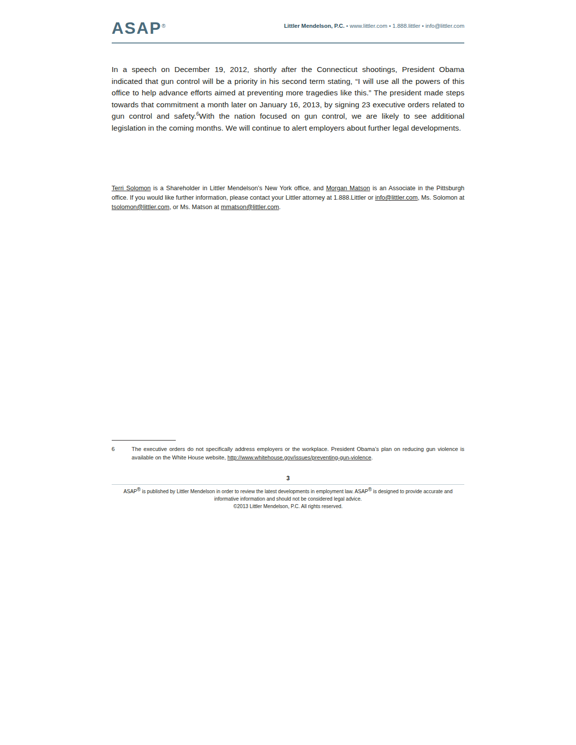ASAP®
Littler Mendelson, P.C. • www.littler.com • 1.888.littler • info@littler.com
In a speech on December 19, 2012, shortly after the Connecticut shootings, President Obama indicated that gun control will be a priority in his second term stating, “I will use all the powers of this office to help advance efforts aimed at preventing more tragedies like this.” The president made steps towards that commitment a month later on January 16, 2013, by signing 23 executive orders related to gun control and safety.6With the nation focused on gun control, we are likely to see additional legislation in the coming months. We will continue to alert employers about further legal developments.
Terri Solomon is a Shareholder in Littler Mendelson’s New York office, and Morgan Matson is an Associate in the Pittsburgh office. If you would like further information, please contact your Littler attorney at 1.888.Littler or info@littler.com, Ms. Solomon at tsolomon@littler.com, or Ms. Matson at mmatson@littler.com.
6
The executive orders do not specifically address employers or the workplace. President Obama’s plan on reducing gun violence is available on the White House website, http://www.whitehouse.gov/issues/preventing-gun-violence.
3
ASAP® is published by Littler Mendelson in order to review the latest developments in employment law. ASAP® is designed to provide accurate and informative information and should not be considered legal advice.
©2013 Littler Mendelson, P.C. All rights reserved.